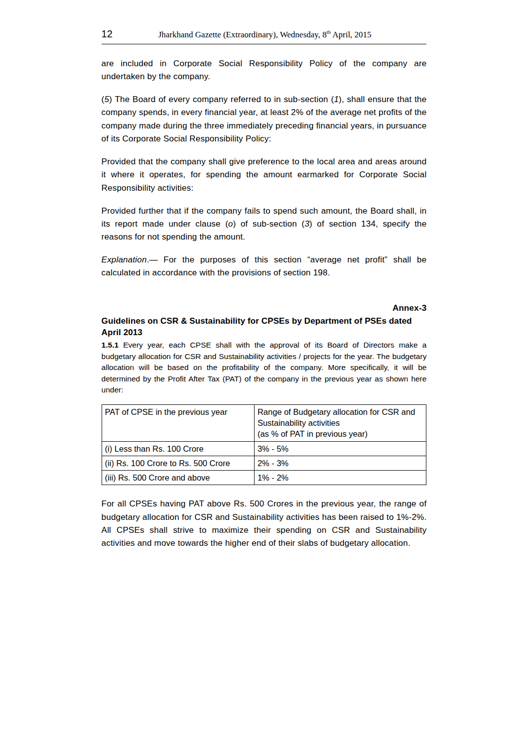12
Jharkhand Gazette (Extraordinary), Wednesday, 8th April, 2015
are included in Corporate Social Responsibility Policy of the company are undertaken by the company.
(5) The Board of every company referred to in sub-section (1), shall ensure that the company spends, in every financial year, at least 2% of the average net profits of the company made during the three immediately preceding financial years, in pursuance of its Corporate Social Responsibility Policy:
Provided that the company shall give preference to the local area and areas around it where it operates, for spending the amount earmarked for Corporate Social Responsibility activities:
Provided further that if the company fails to spend such amount, the Board shall, in its report made under clause (o) of sub-section (3) of section 134, specify the reasons for not spending the amount.
Explanation.— For the purposes of this section “average net profit” shall be calculated in accordance with the provisions of section 198.
Annex-3
Guidelines on CSR & Sustainability for CPSEs by Department of PSEs dated April 2013
1.5.1 Every year, each CPSE shall with the approval of its Board of Directors make a budgetary allocation for CSR and Sustainability activities / projects for the year. The budgetary allocation will be based on the profitability of the company. More specifically, it will be determined by the Profit After Tax (PAT) of the company in the previous year as shown here under:
| PAT of CPSE in the previous year | Range of Budgetary allocation for CSR and Sustainability activities (as % of PAT in previous year) |
| (i) Less than Rs. 100 Crore | 3% - 5% |
| (ii) Rs. 100 Crore to Rs. 500 Crore | 2% - 3% |
| (iii) Rs. 500 Crore and above | 1% - 2% |
For all CPSEs having PAT above Rs. 500 Crores in the previous year, the range of budgetary allocation for CSR and Sustainability activities has been raised to 1%-2%. All CPSEs shall strive to maximize their spending on CSR and Sustainability activities and move towards the higher end of their slabs of budgetary allocation.